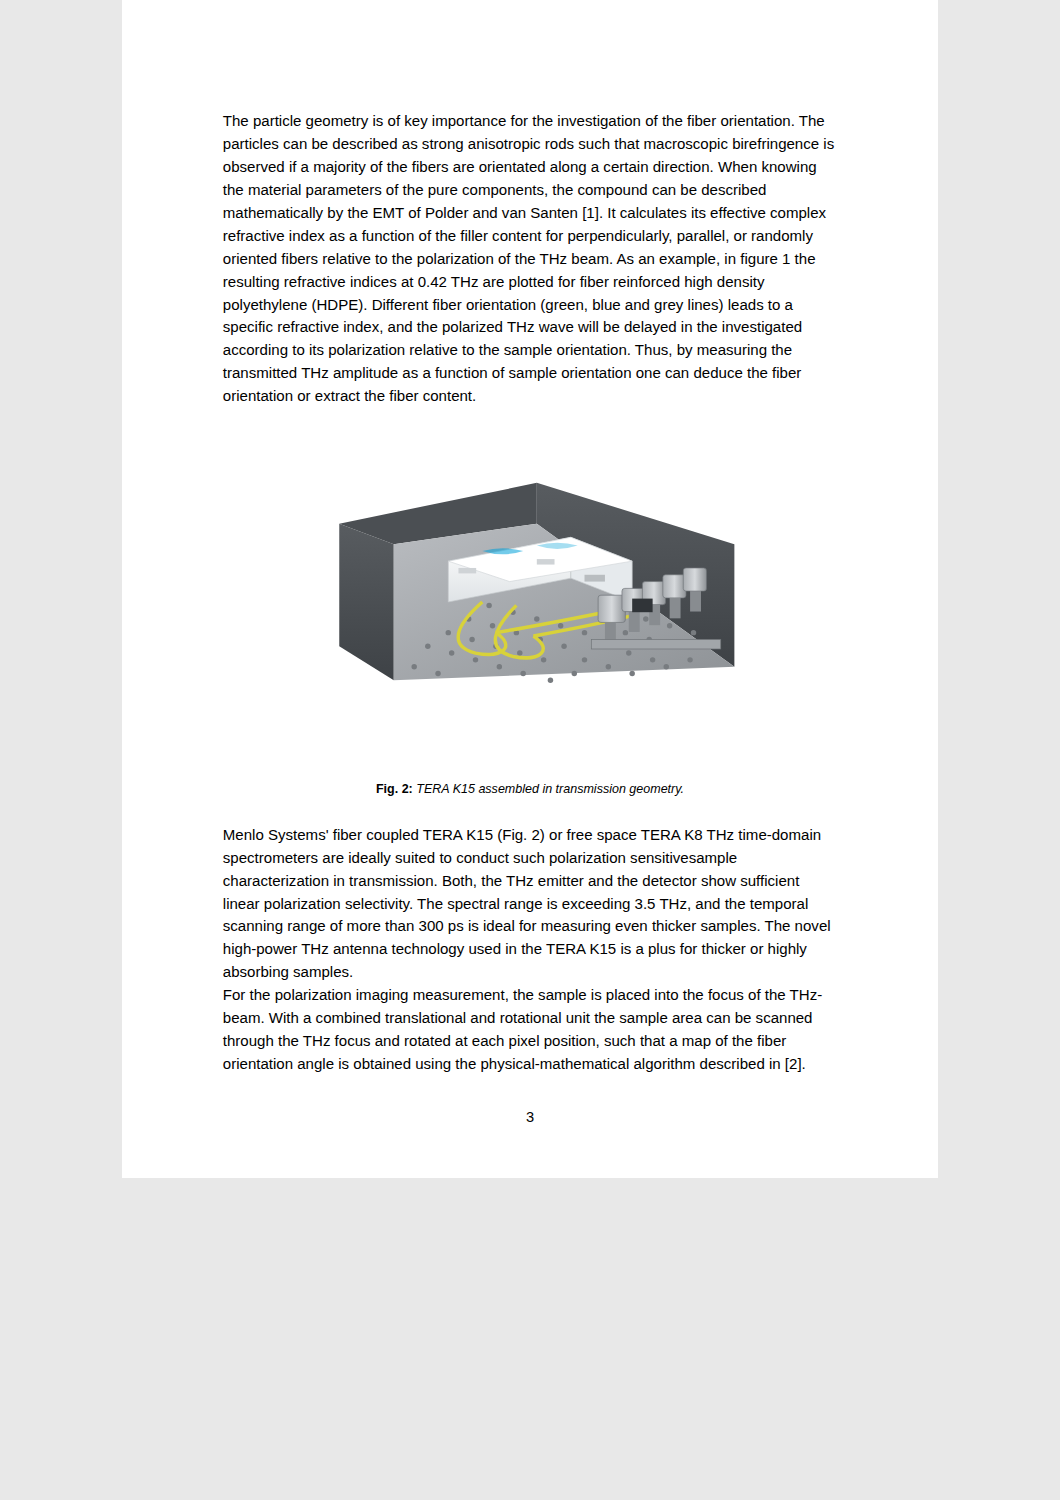The particle geometry is of key importance for the investigation of the fiber orientation. The particles can be described as strong anisotropic rods such that macroscopic birefringence is observed if a majority of the fibers are orientated along a certain direction. When knowing the material parameters of the pure components, the compound can be described mathematically by the EMT of Polder and van Santen [1]. It calculates its effective complex refractive index as a function of the filler content for perpendicularly, parallel, or randomly oriented fibers relative to the polarization of the THz beam. As an example, in figure 1 the resulting refractive indices at 0.42 THz are plotted for fiber reinforced high density polyethylene (HDPE). Different fiber orientation (green, blue and grey lines) leads to a specific refractive index, and the polarized THz wave will be delayed in the investigated according to its polarization relative to the sample orientation. Thus, by measuring the transmitted THz amplitude as a function of sample orientation one can deduce the fiber orientation or extract the fiber content.
Fig. 2: TERA K15 assembled in transmission geometry.
Menlo Systems' fiber coupled TERA K15 (Fig. 2) or free space TERA K8 THz time-domain spectrometers are ideally suited to conduct such polarization sensitivesample characterization in transmission. Both, the THz emitter and the detector show sufficient linear polarization selectivity. The spectral range is exceeding 3.5 THz, and the temporal scanning range of more than 300 ps is ideal for measuring even thicker samples. The novel high-power THz antenna technology used in the TERA K15 is a plus for thicker or highly absorbing samples.
For the polarization imaging measurement, the sample is placed into the focus of the THz-beam. With a combined translational and rotational unit the sample area can be scanned through the THz focus and rotated at each pixel position, such that a map of the fiber orientation angle is obtained using the physical-mathematical algorithm described in [2].
3